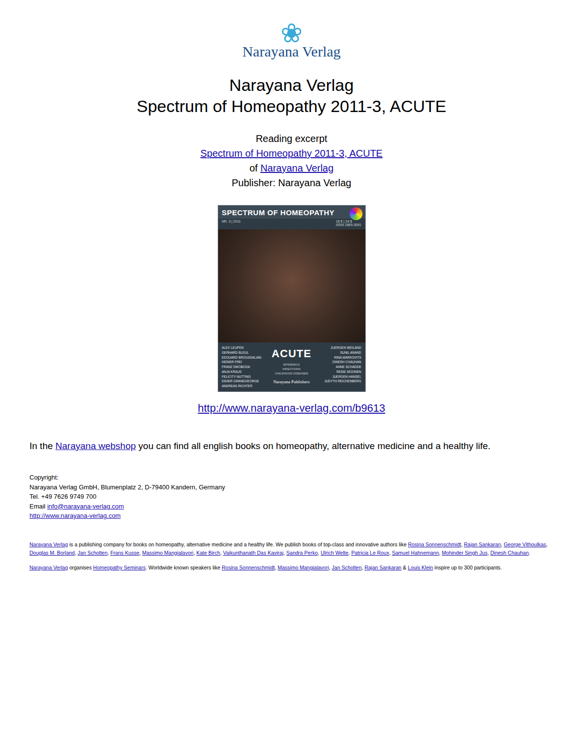❀
Narayana Verlag
Narayana Verlag
Spectrum of Homeopathy 2011-3, ACUTE
Reading excerpt
Spectrum of Homeopathy 2011-3, ACUTE
of Narayana Verlag
Publisher: Narayana Verlag
SPECTRUM OF HOMEOPATHY
NR. 3 | 2011 18 € | 24 $
ISSN 1869-3091
ALEX LEUPEN
GERHARD BLEUL
EDOUARD BROUSSALIAN
HEINER FREI
FRANZ SWOBODA
ANJA KRAUS
FELICITY NUTTING
DIDIER GRANDGEORGE
ANDREAS RICHTER
ACUTE
EPIDEMICS
INFECTIONS
CHILDHOOD DISEASES
Narayana Publishers
JUERGEN WEILAND
SUNIL ANAND
RINA MARKOVITS
DINESH CHAUHAN
ANNE SCHADDE
RESIE MOONEN
JUERGEN HANSEL
JUDYTH REICHENBERG
http://www.narayana-verlag.com/b9613
In the Narayana webshop you can find all english books on homeopathy, alternative medicine and a healthy life.
Copyright:
Narayana Verlag GmbH, Blumenplatz 2, D-79400 Kandern, Germany
Tel. +49 7626 9749 700
Email info@narayana-verlag.com
http://www.narayana-verlag.com
Narayana Verlag is a publishing company for books on homeopathy, alternative medicine and a healthy life. We publish books of top-class and innovative authors like Rosina Sonnenschmidt, Rajan Sankaran, George Vithoulkas, Douglas M. Borland, Jan Scholten, Frans Kusse, Massimo Mangialavori, Kate Birch, Vaikunthanath Das Kaviraj, Sandra Perko, Ulrich Welte, Patricia Le Roux, Samuel Hahnemann, Mohinder Singh Jus, Dinesh Chauhan.
Narayana Verlag organises Homeopathy Seminars. Worldwide known speakers like Rosina Sonnenschmidt, Massimo Mangialavori, Jan Scholten, Rajan Sankaran & Louis Klein inspire up to 300 participants.